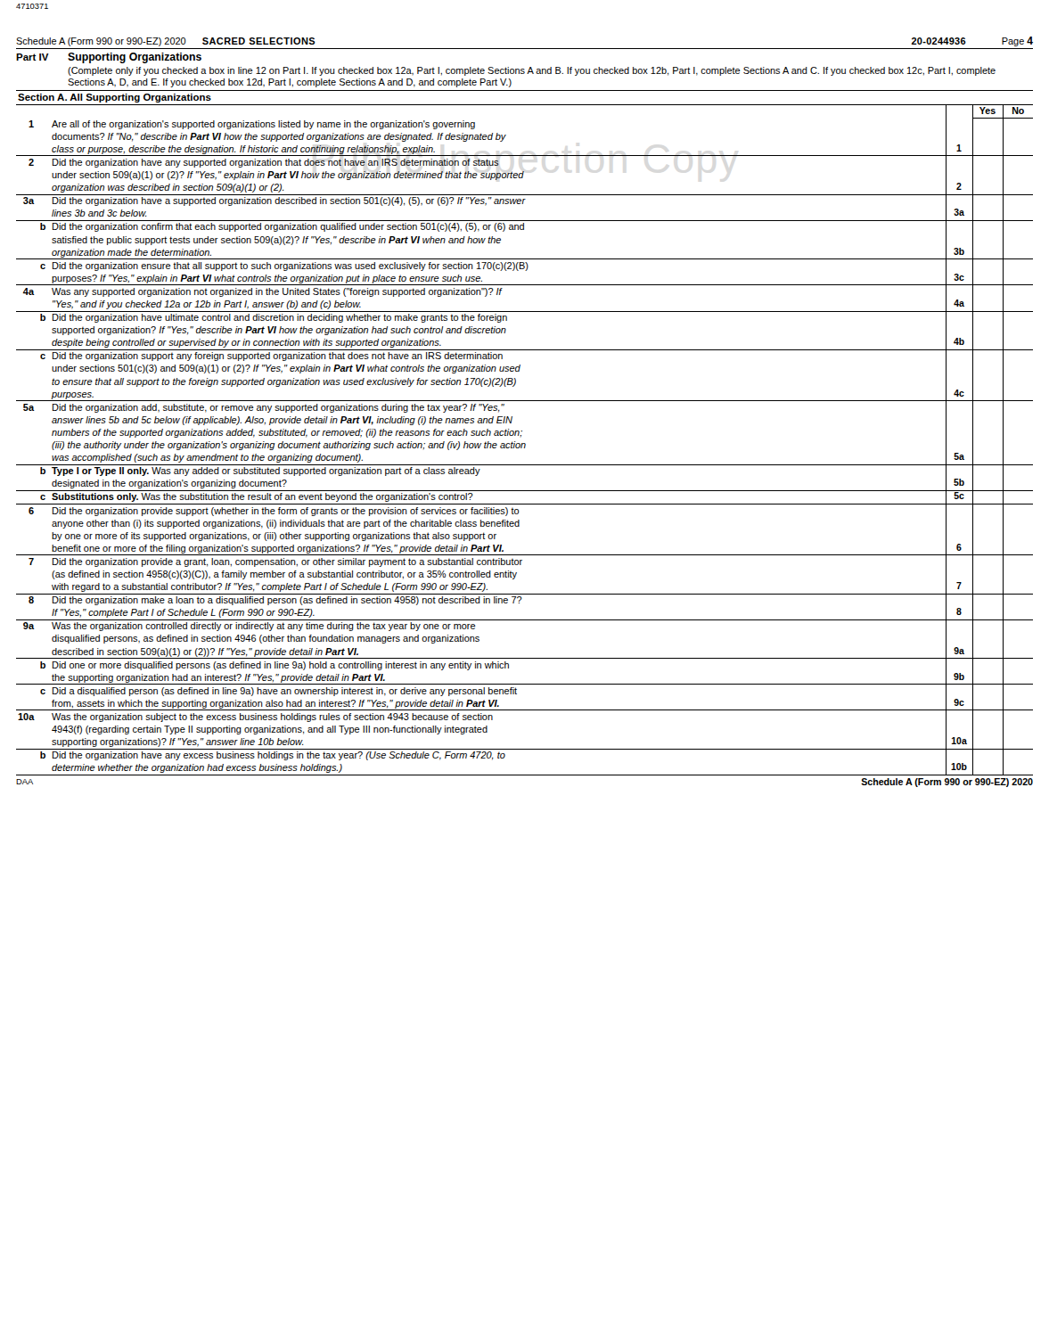Public Inspection Copy
4710371
Schedule A (Form 990 or 990-EZ) 2020
SACRED SELECTIONS
20-0244936
Page 4
Part IV
Supporting Organizations
(Complete only if you checked a box in line 12 on Part I. If you checked box 12a, Part I, complete Sections A and B. If you checked box 12b, Part I, complete Sections A and C. If you checked box 12c, Part I, complete Sections A, D, and E. If you checked box 12d, Part I, complete Sections A and D, and complete Part V.)
Section A. All Supporting Organizations
| | | | | Yes | No |
| --- | --- | --- | --- | --- | --- |
| 1 | | Are all of the organization's supported organizations listed by name in the organization's governing | | | |
| | | documents? If "No," describe in Part VI how the supported organizations are designated. If designated by | | | |
| | | class or purpose, describe the designation. If historic and continuing relationship, explain. | 1 | | |
| 2 | | Did the organization have any supported organization that does not have an IRS determination of status | | | |
| | | under section 509(a)(1) or (2)? If "Yes," explain in Part VI how the organization determined that the supported | | | |
| | | organization was described in section 509(a)(1) or (2). | 2 | | |
| 3a | | Did the organization have a supported organization described in section 501(c)(4), (5), or (6)? If "Yes," answer | | | |
| | | lines 3b and 3c below. | 3a | | |
| | b | Did the organization confirm that each supported organization qualified under section 501(c)(4), (5), or (6) and | | | |
| | | satisfied the public support tests under section 509(a)(2)? If "Yes," describe in Part VI when and how the | | | |
| | | organization made the determination. | 3b | | |
| | c | Did the organization ensure that all support to such organizations was used exclusively for section 170(c)(2)(B) | | | |
| | | purposes? If "Yes," explain in Part VI what controls the organization put in place to ensure such use. | 3c | | |
| 4a | | Was any supported organization not organized in the United States ("foreign supported organization")? If | | | |
| | | "Yes," and if you checked 12a or 12b in Part I, answer (b) and (c) below. | 4a | | |
| | b | Did the organization have ultimate control and discretion in deciding whether to make grants to the foreign | | | |
| | | supported organization? If "Yes," describe in Part VI how the organization had such control and discretion | | | |
| | | despite being controlled or supervised by or in connection with its supported organizations. | 4b | | |
| | c | Did the organization support any foreign supported organization that does not have an IRS determination | | | |
| | | under sections 501(c)(3) and 509(a)(1) or (2)? If "Yes," explain in Part VI what controls the organization used | | | |
| | | to ensure that all support to the foreign supported organization was used exclusively for section 170(c)(2)(B) | | | |
| | | purposes. | 4c | | |
| 5a | | Did the organization add, substitute, or remove any supported organizations during the tax year? If "Yes," | | | |
| | | answer lines 5b and 5c below (if applicable). Also, provide detail in Part VI, including (i) the names and EIN | | | |
| | | numbers of the supported organizations added, substituted, or removed; (ii) the reasons for each such action; | | | |
| | | (iii) the authority under the organization's organizing document authorizing such action; and (iv) how the action | | | |
| | | was accomplished (such as by amendment to the organizing document). | 5a | | |
| | b | Type I or Type II only. Was any added or substituted supported organization part of a class already | | | |
| | | designated in the organization's organizing document? | 5b | | |
| | c | Substitutions only. Was the substitution the result of an event beyond the organization's control? | 5c | | |
| 6 | | Did the organization provide support (whether in the form of grants or the provision of services or facilities) to | | | |
| | | anyone other than (i) its supported organizations, (ii) individuals that are part of the charitable class benefited | | | |
| | | by one or more of its supported organizations, or (iii) other supporting organizations that also support or | | | |
| | | benefit one or more of the filing organization's supported organizations? If "Yes," provide detail in Part VI. | 6 | | |
| 7 | | Did the organization provide a grant, loan, compensation, or other similar payment to a substantial contributor | | | |
| | | (as defined in section 4958(c)(3)(C)), a family member of a substantial contributor, or a 35% controlled entity | | | |
| | | with regard to a substantial contributor? If "Yes," complete Part I of Schedule L (Form 990 or 990-EZ). | 7 | | |
| 8 | | Did the organization make a loan to a disqualified person (as defined in section 4958) not described in line 7? | | | |
| | | If "Yes," complete Part I of Schedule L (Form 990 or 990-EZ). | 8 | | |
| 9a | | Was the organization controlled directly or indirectly at any time during the tax year by one or more | | | |
| | | disqualified persons, as defined in section 4946 (other than foundation managers and organizations | | | |
| | | described in section 509(a)(1) or (2))? If "Yes," provide detail in Part VI. | 9a | | |
| | b | Did one or more disqualified persons (as defined in line 9a) hold a controlling interest in any entity in which | | | |
| | | the supporting organization had an interest? If "Yes," provide detail in Part VI. | 9b | | |
| | c | Did a disqualified person (as defined in line 9a) have an ownership interest in, or derive any personal benefit | | | |
| | | from, assets in which the supporting organization also had an interest? If "Yes," provide detail in Part VI. | 9c | | |
| 10a | | Was the organization subject to the excess business holdings rules of section 4943 because of section | | | |
| | | 4943(f) (regarding certain Type II supporting organizations, and all Type III non-functionally integrated | | | |
| | | supporting organizations)? If "Yes," answer line 10b below. | 10a | | |
| | b | Did the organization have any excess business holdings in the tax year? (Use Schedule C, Form 4720, to | | | |
| | | determine whether the organization had excess business holdings.) | 10b | | |
DAA
Schedule A (Form 990 or 990-EZ) 2020